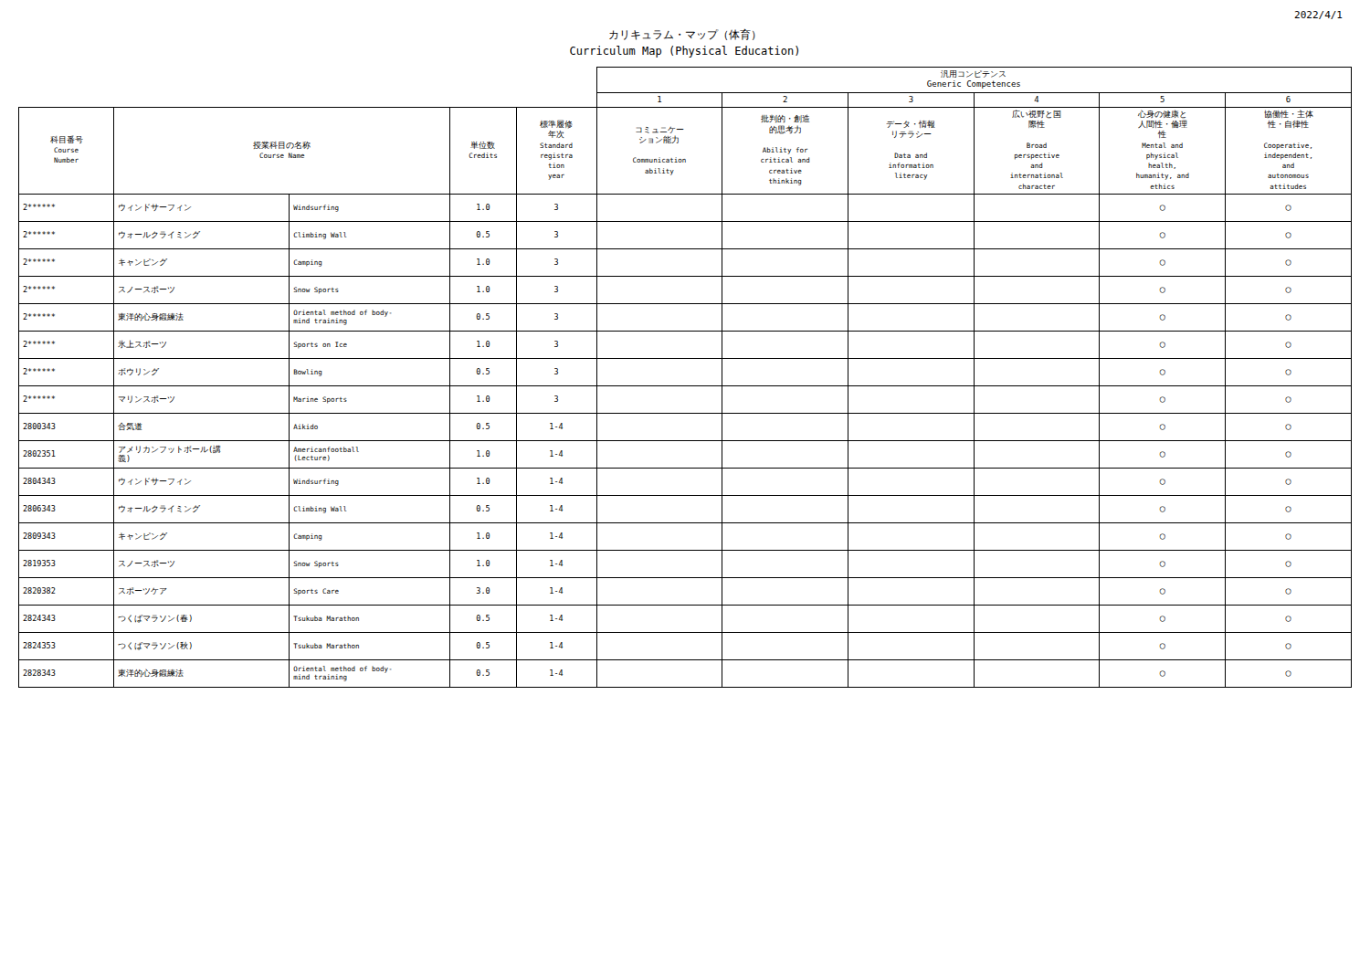2022/4/1
カリキュラム・マップ（体育）Curriculum Map (Physical Education)
| | 汎用コンピテンス Generic Competences |
| --- | --- |
| 1 | 2 | 3 | 4 | 5 | 6 |
| 科目番号 Course Number | 授業科目の名称 Course Name | 単位数 Credits | 標準履修 年次 Standard registra tion year | コミュニケー ション能力 Communication ability | 批判的・創造 的思考力 Ability for critical and creative thinking | データ・情報 リテラシー Data and information literacy | 広い視野と国 際性 Broad perspective and international character | 心身の健康と 人間性・倫理 性 Mental and physical health, humanity, and ethics | 協働性・主体 性・自律性 Cooperative, independent, and autonomous attitudes |
| 2****** | ウィンドサーフィン | Windsurfing | 1.0 | 3 | | | | | ○ | ○ |
| 2****** | ウォールクライミング | Climbing Wall | 0.5 | 3 | | | | | ○ | ○ |
| 2****** | キャンピング | Camping | 1.0 | 3 | | | | | ○ | ○ |
| 2****** | スノースポーツ | Snow Sports | 1.0 | 3 | | | | | ○ | ○ |
| 2****** | 東洋的心身鍛練法 | Oriental method of body- mind training | 0.5 | 3 | | | | | ○ | ○ |
| 2****** | 氷上スポーツ | Sports on Ice | 1.0 | 3 | | | | | ○ | ○ |
| 2****** | ボウリング | Bowling | 0.5 | 3 | | | | | ○ | ○ |
| 2****** | マリンスポーツ | Marine Sports | 1.0 | 3 | | | | | ○ | ○ |
| 2800343 | 合気道 | Aikido | 0.5 | 1-4 | | | | | ○ | ○ |
| 2802351 | アメリカンフットボール(講 義) | Americanfootball (Lecture) | 1.0 | 1-4 | | | | | ○ | ○ |
| 2804343 | ウィンドサーフィン | Windsurfing | 1.0 | 1-4 | | | | | ○ | ○ |
| 2806343 | ウォールクライミング | Climbing Wall | 0.5 | 1-4 | | | | | ○ | ○ |
| 2809343 | キャンピング | Camping | 1.0 | 1-4 | | | | | ○ | ○ |
| 2819353 | スノースポーツ | Snow Sports | 1.0 | 1-4 | | | | | ○ | ○ |
| 2820382 | スポーツケア | Sports Care | 3.0 | 1-4 | | | | | ○ | ○ |
| 2824343 | つくばマラソン(春) | Tsukuba Marathon | 0.5 | 1-4 | | | | | ○ | ○ |
| 2824353 | つくばマラソン(秋) | Tsukuba Marathon | 0.5 | 1-4 | | | | | ○ | ○ |
| 2828343 | 東洋的心身鍛練法 | Oriental method of body- mind training | 0.5 | 1-4 | | | | | ○ | ○ |